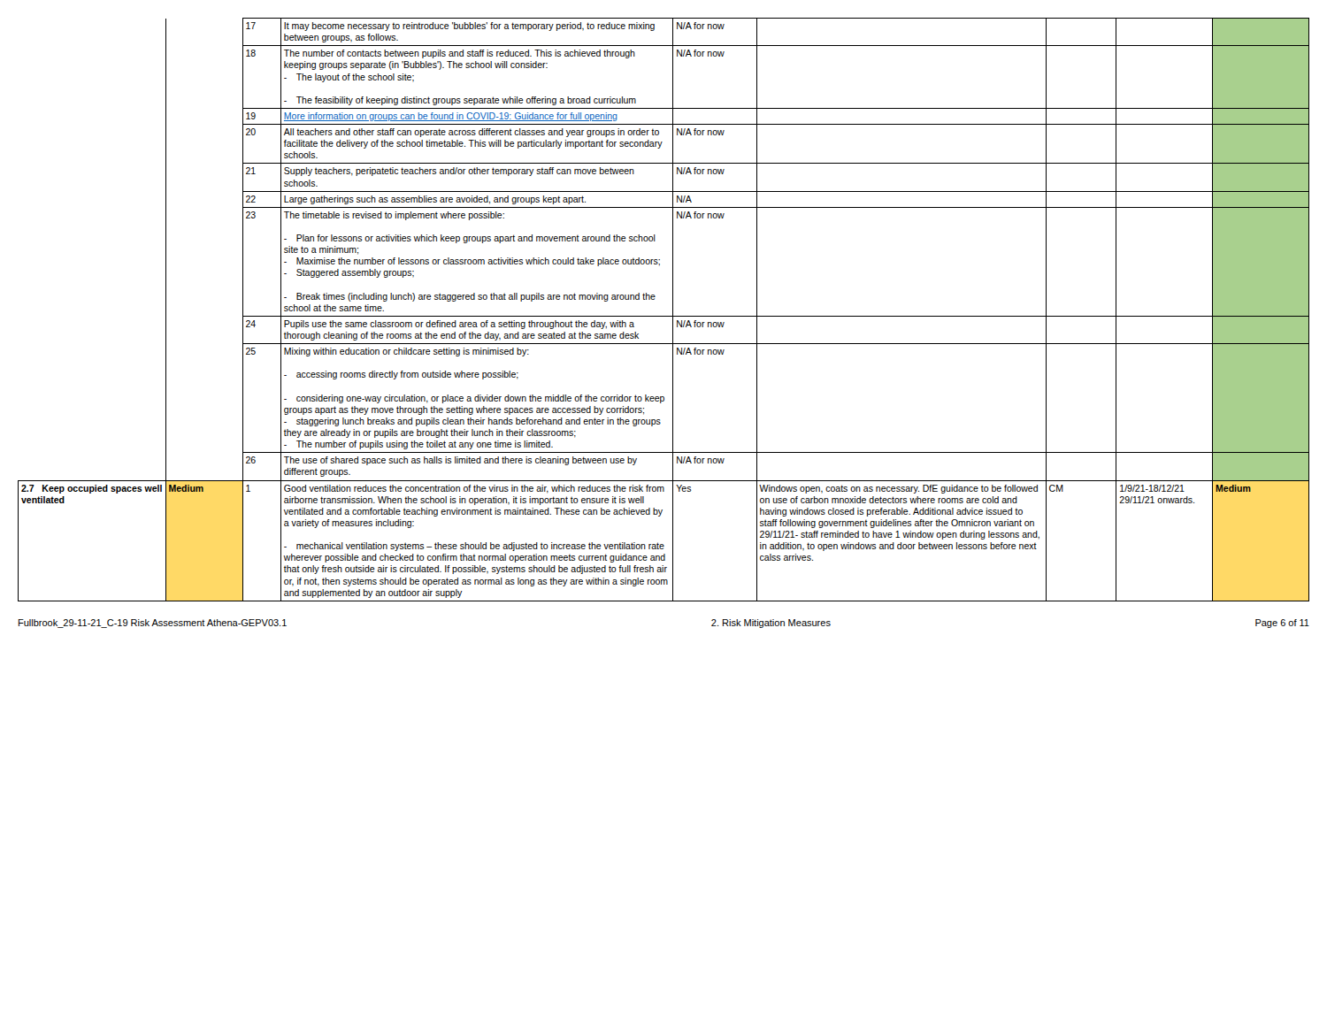| | | 17 | It may become necessary to reintroduce 'bubbles' for a temporary period, to reduce mixing between groups, as follows. | N/A for now | | | | |
| | | 18 | The number of contacts between pupils and staff is reduced. This is achieved through keeping groups separate (in 'Bubbles'). The school will consider: - The layout of the school site; - The feasibility of keeping distinct groups separate while offering a broad curriculum | N/A for now | | | | |
| | | 19 | More information on groups can be found in COVID-19: Guidance for full opening | | | | | |
| | | 20 | All teachers and other staff can operate across different classes and year groups in order to facilitate the delivery of the school timetable. This will be particularly important for secondary schools. | N/A for now | | | | |
| | | 21 | Supply teachers, peripatetic teachers and/or other temporary staff can move between schools. | N/A for now | | | | |
| | | 22 | Large gatherings such as assemblies are avoided, and groups kept apart. | N/A | | | | |
| | | 23 | The timetable is revised to implement where possible: - Plan for lessons or activities which keep groups apart and movement around the school site to a minimum; - Maximise the number of lessons or classroom activities which could take place outdoors; - Staggered assembly groups; - Break times (including lunch) are staggered so that all pupils are not moving around the school at the same time. | N/A for now | | | | |
| | | 24 | Pupils use the same classroom or defined area of a setting throughout the day, with a thorough cleaning of the rooms at the end of the day, and are seated at the same desk | N/A for now | | | | |
| | | 25 | Mixing within education or childcare setting is minimised by: - accessing rooms directly from outside where possible; - considering one-way circulation, or place a divider down the middle of the corridor to keep groups apart as they move through the setting where spaces are accessed by corridors; - staggering lunch breaks and pupils clean their hands beforehand and enter in the groups they are already in or pupils are brought their lunch in their classrooms; - The number of pupils using the toilet at any one time is limited. | N/A for now | | | | |
| | | 26 | The use of shared space such as halls is limited and there is cleaning between use by different groups. | N/A for now | | | | |
| 2.7 Keep occupied spaces well ventilated | Medium | 1 | Good ventilation reduces the concentration of the virus in the air, which reduces the risk from airborne transmission. When the school is in operation, it is important to ensure it is well ventilated and a comfortable teaching environment is maintained. These can be achieved by a variety of measures including: - mechanical ventilation systems – these should be adjusted to increase the ventilation rate wherever possible and checked to confirm that normal operation meets current guidance and that only fresh outside air is circulated. If possible, systems should be adjusted to full fresh air or, if not, then systems should be operated as normal as long as they are within a single room and supplemented by an outdoor air supply | Yes | Windows open, coats on as necessary. DfE guidance to be followed on use of carbon mnoxide detectors where rooms are cold and having windows closed is preferable. Additional advice issued to staff following government guidelines after the Omnicron variant on 29/11/21- staff reminded to have 1 window open during lessons and, in addition, to open windows and door between lessons before next calss arrives. | CM | 1/9/21-18/12/21 29/11/21 onwards. | Medium |
Fullbrook_29-11-21_C-19 Risk Assessment Athena-GEPV03.1
2. Risk Mitigation Measures
Page 6 of 11